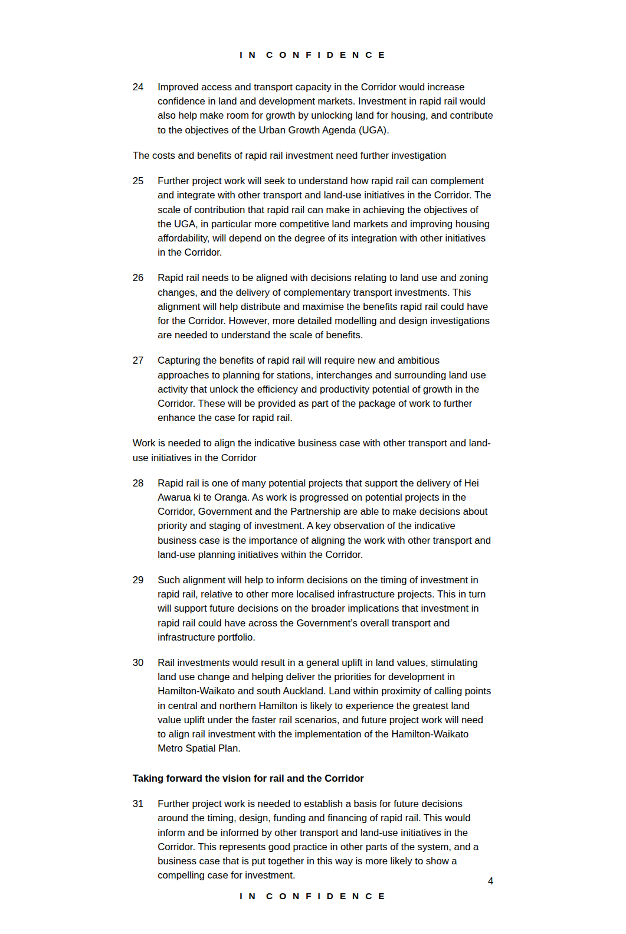I N C O N F I D E N C E
24
Improved access and transport capacity in the Corridor would increase confidence in land and development markets. Investment in rapid rail would also help make room for growth by unlocking land for housing, and contribute to the objectives of the Urban Growth Agenda (UGA).
The costs and benefits of rapid rail investment need further investigation
25
Further project work will seek to understand how rapid rail can complement and integrate with other transport and land-use initiatives in the Corridor. The scale of contribution that rapid rail can make in achieving the objectives of the UGA, in particular more competitive land markets and improving housing affordability, will depend on the degree of its integration with other initiatives in the Corridor.
26
Rapid rail needs to be aligned with decisions relating to land use and zoning changes, and the delivery of complementary transport investments. This alignment will help distribute and maximise the benefits rapid rail could have for the Corridor. However, more detailed modelling and design investigations are needed to understand the scale of benefits.
27
Capturing the benefits of rapid rail will require new and ambitious approaches to planning for stations, interchanges and surrounding land use activity that unlock the efficiency and productivity potential of growth in the Corridor. These will be provided as part of the package of work to further enhance the case for rapid rail.
Work is needed to align the indicative business case with other transport and land-use initiatives in the Corridor
28
Rapid rail is one of many potential projects that support the delivery of Hei Awarua ki te Oranga. As work is progressed on potential projects in the Corridor, Government and the Partnership are able to make decisions about priority and staging of investment. A key observation of the indicative business case is the importance of aligning the work with other transport and land-use planning initiatives within the Corridor.
29
Such alignment will help to inform decisions on the timing of investment in rapid rail, relative to other more localised infrastructure projects. This in turn will support future decisions on the broader implications that investment in rapid rail could have across the Government’s overall transport and infrastructure portfolio.
30
Rail investments would result in a general uplift in land values, stimulating land use change and helping deliver the priorities for development in Hamilton-Waikato and south Auckland. Land within proximity of calling points in central and northern Hamilton is likely to experience the greatest land value uplift under the faster rail scenarios, and future project work will need to align rail investment with the implementation of the Hamilton-Waikato Metro Spatial Plan.
Taking forward the vision for rail and the Corridor
31
Further project work is needed to establish a basis for future decisions around the timing, design, funding and financing of rapid rail. This would inform and be informed by other transport and land-use initiatives in the Corridor. This represents good practice in other parts of the system, and a business case that is put together in this way is more likely to show a compelling case for investment.
4
I N C O N F I D E N C E